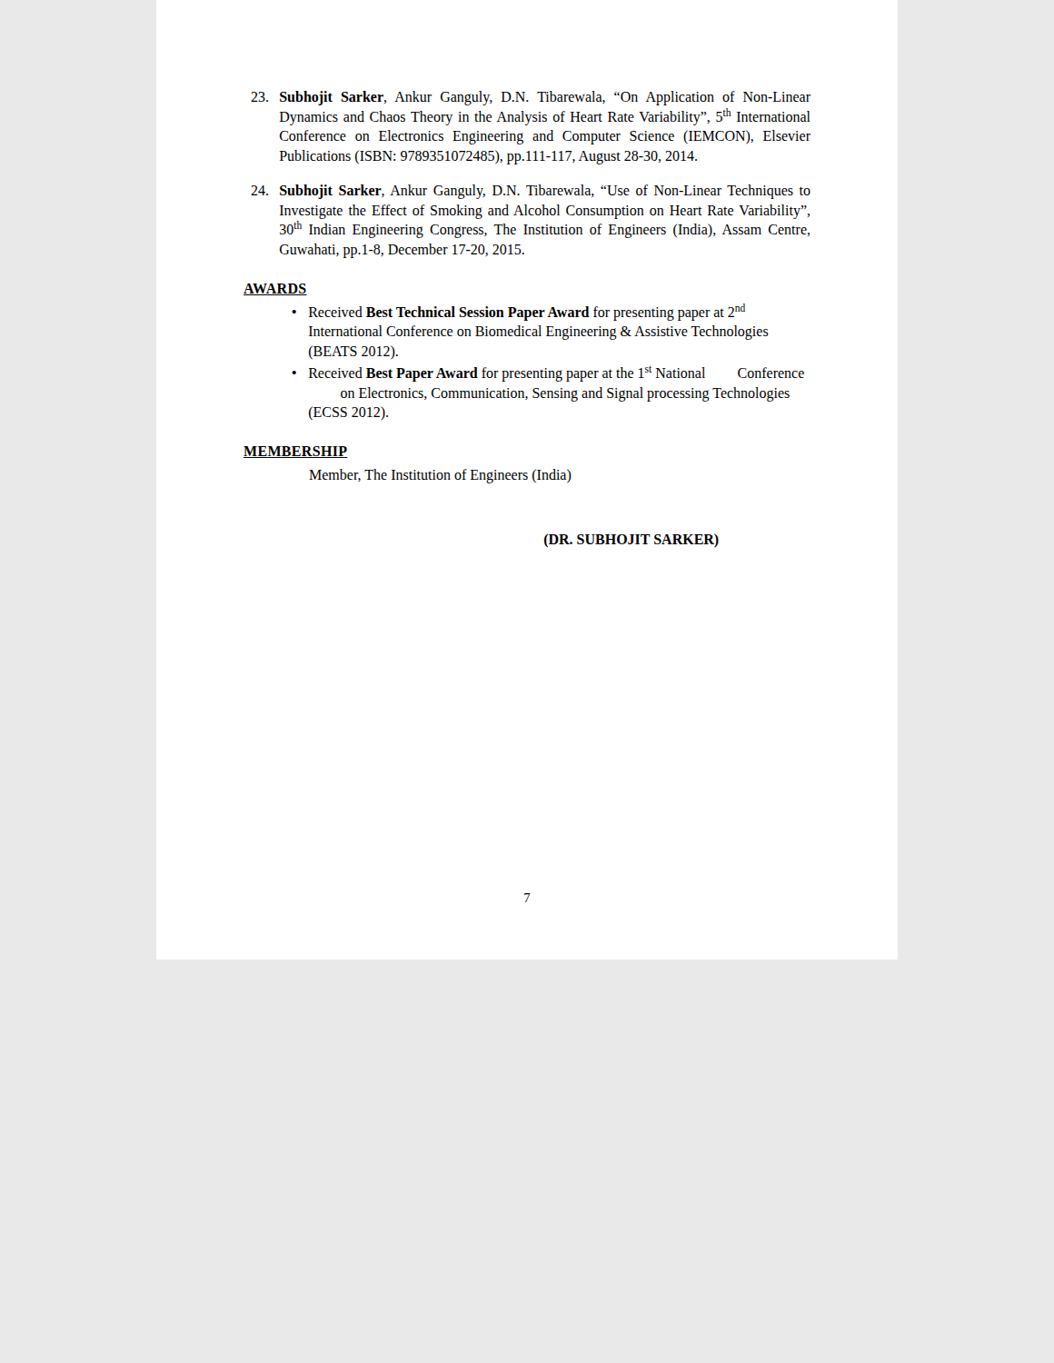23. Subhojit Sarker, Ankur Ganguly, D.N. Tibarewala, “On Application of Non-Linear Dynamics and Chaos Theory in the Analysis of Heart Rate Variability”, 5th International Conference on Electronics Engineering and Computer Science (IEMCON), Elsevier Publications (ISBN: 9789351072485), pp.111-117, August 28-30, 2014.
24. Subhojit Sarker, Ankur Ganguly, D.N. Tibarewala, “Use of Non-Linear Techniques to Investigate the Effect of Smoking and Alcohol Consumption on Heart Rate Variability”, 30th Indian Engineering Congress, The Institution of Engineers (India), Assam Centre, Guwahati, pp.1-8, December 17-20, 2015.
AWARDS
Received Best Technical Session Paper Award for presenting paper at 2nd International Conference on Biomedical Engineering & Assistive Technologies (BEATS 2012).
Received Best Paper Award for presenting paper at the 1st National Conference on Electronics, Communication, Sensing and Signal processing Technologies (ECSS 2012).
MEMBERSHIP
Member, The Institution of Engineers (India)
(DR. SUBHOJIT SARKER)
7